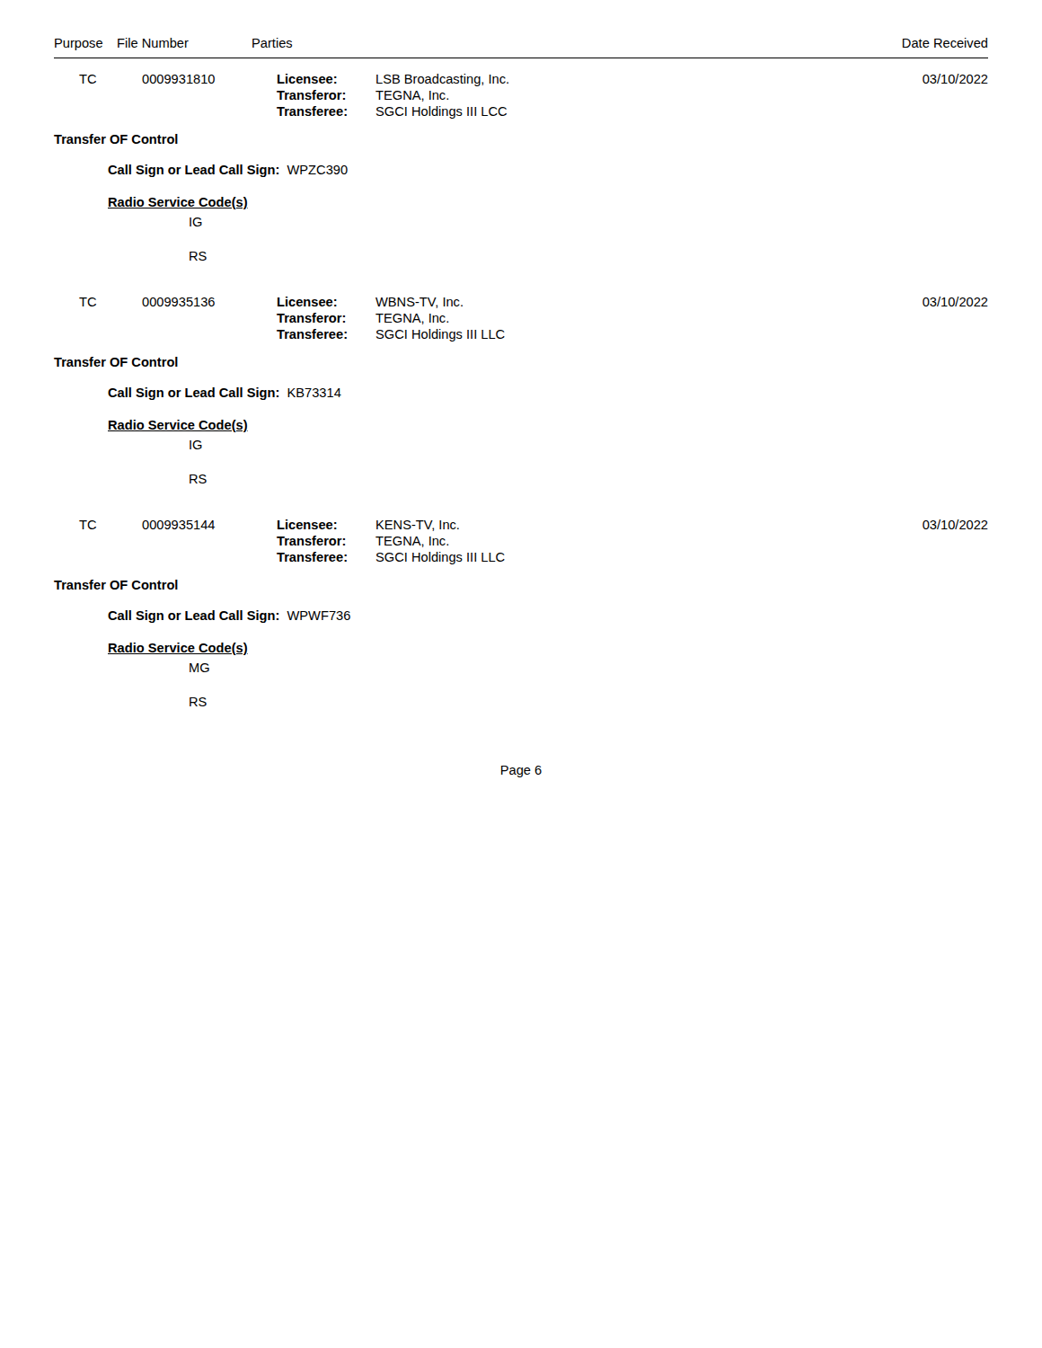| Purpose | File Number | Parties | Date Received |
| TC | 0009931810 | Licensee: | LSB Broadcasting, Inc. | 03/10/2022 |
| | | Transferor: | TEGNA, Inc. | |
| | | Transferee: | SGCI Holdings III LCC | |
Transfer OF Control
Call Sign or Lead Call Sign: WPZC390
Radio Service Code(s)
IG
RS
| TC | 0009935136 | Licensee: | WBNS-TV, Inc. | 03/10/2022 |
| | | Transferor: | TEGNA, Inc. | |
| | | Transferee: | SGCI Holdings III LLC | |
Transfer OF Control
Call Sign or Lead Call Sign: KB73314
Radio Service Code(s)
IG
RS
| TC | 0009935144 | Licensee: | KENS-TV, Inc. | 03/10/2022 |
| | | Transferor: | TEGNA, Inc. | |
| | | Transferee: | SGCI Holdings III LLC | |
Transfer OF Control
Call Sign or Lead Call Sign: WPWF736
Radio Service Code(s)
MG
RS
Page 6